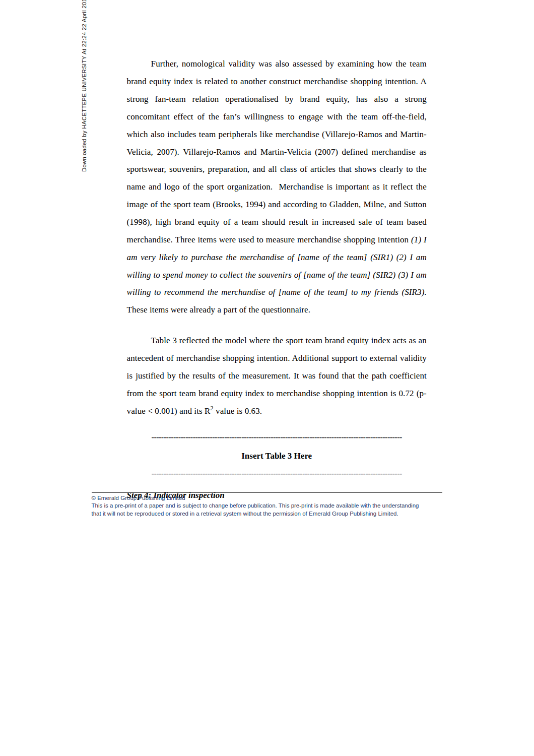Downloaded by HACETTEPE UNIVERSITY At 22:24 22 April 2017 (PT)
Further, nomological validity was also assessed by examining how the team brand equity index is related to another construct merchandise shopping intention. A strong fan-team relation operationalised by brand equity, has also a strong concomitant effect of the fan’s willingness to engage with the team off-the-field, which also includes team peripherals like merchandise (Villarejo-Ramos and Martin-Velicia, 2007). Villarejo-Ramos and Martin-Velicia (2007) defined merchandise as sportswear, souvenirs, preparation, and all class of articles that shows clearly to the name and logo of the sport organization. Merchandise is important as it reflect the image of the sport team (Brooks, 1994) and according to Gladden, Milne, and Sutton (1998), high brand equity of a team should result in increased sale of team based merchandise. Three items were used to measure merchandise shopping intention (1) I am very likely to purchase the merchandise of [name of the team] (SIR1) (2) I am willing to spend money to collect the souvenirs of [name of the team] (SIR2) (3) I am willing to recommend the merchandise of [name of the team] to my friends (SIR3). These items were already a part of the questionnaire.
Table 3 reflected the model where the sport team brand equity index acts as an antecedent of merchandise shopping intention. Additional support to external validity is justified by the results of the measurement. It was found that the path coefficient from the sport team brand equity index to merchandise shopping intention is 0.72 (p-value < 0.001) and its R2 value is 0.63.
-------------------------------------------------------------------------------------------------------
Insert Table 3 Here
-------------------------------------------------------------------------------------------------------
Step 4: Indicator inspection
© Emerald Group Publishing Limited
This is a pre-print of a paper and is subject to change before publication. This pre-print is made available with the understanding
that it will not be reproduced or stored in a retrieval system without the permission of Emerald Group Publishing Limited.